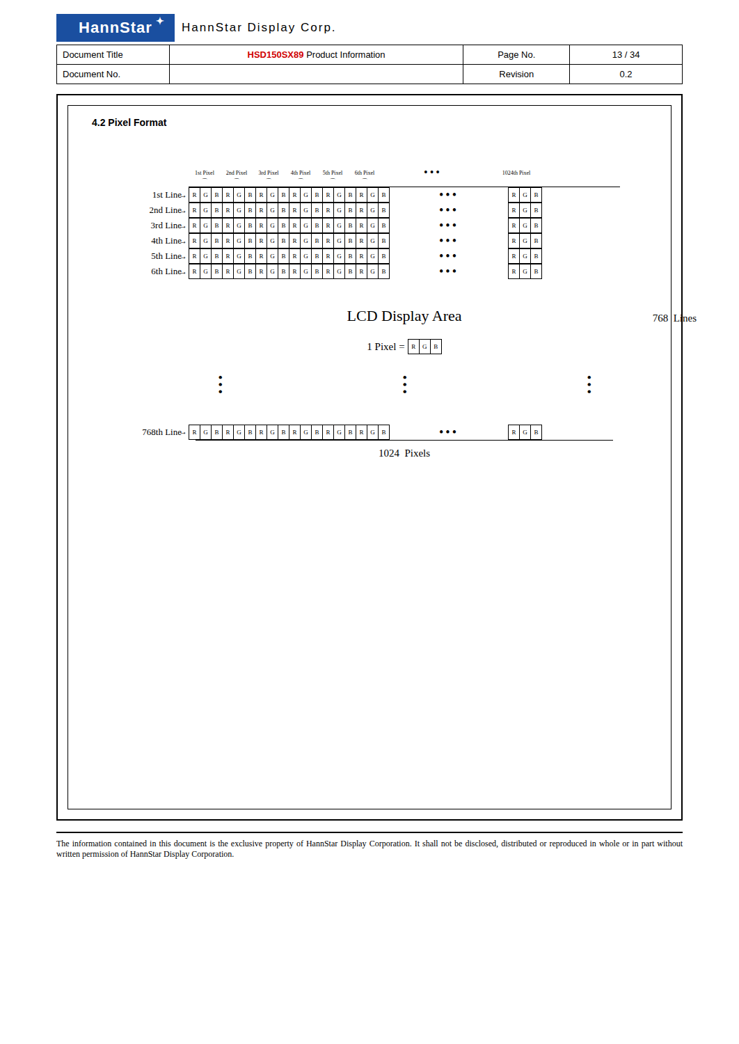HannStar✦
HannStar Display Corp.
| Document Title | HSD150SX89 Product Information | Page No. | 13 / 34 |
| Document No. | | Revision | 0.2 |
4.2 Pixel Format
1st Pixel 2nd Pixel 3rd Pixel 4th Pixel 5th Pixel 6th Pixel ••• 1024th Pixel
⌒⌒⌒⌒⌒⌒
1st Line
→
R
G
B
R
G
B
R
G
B
R
G
B
R
G
B
R
G
B
•••
R
G
B
2nd Line
→
R
G
B
R
G
B
R
G
B
R
G
B
R
G
B
R
G
B
•••
R
G
B
3rd Line
→
R
G
B
R
G
B
R
G
B
R
G
B
R
G
B
R
G
B
•••
R
G
B
4th Line
→
R
G
B
R
G
B
R
G
B
R
G
B
R
G
B
R
G
B
•••
R
G
B
5th Line
→
R
G
B
R
G
B
R
G
B
R
G
B
R
G
B
R
G
B
•••
R
G
B
6th Line
→
R
G
B
R
G
B
R
G
B
R
G
B
R
G
B
R
G
B
•••
R
G
B
768 Lines
LCD Display Area
1 Pixel = RGB
•••
•••
•••
768th Line
→
R
G
B
R
G
B
R
G
B
R
G
B
R
G
B
R
G
B
•••
R
G
B
1024 Pixels
The information contained in this document is the exclusive property of HannStar Display Corporation. It shall not be disclosed, distributed or reproduced in whole or in part without written permission of HannStar Display Corporation.